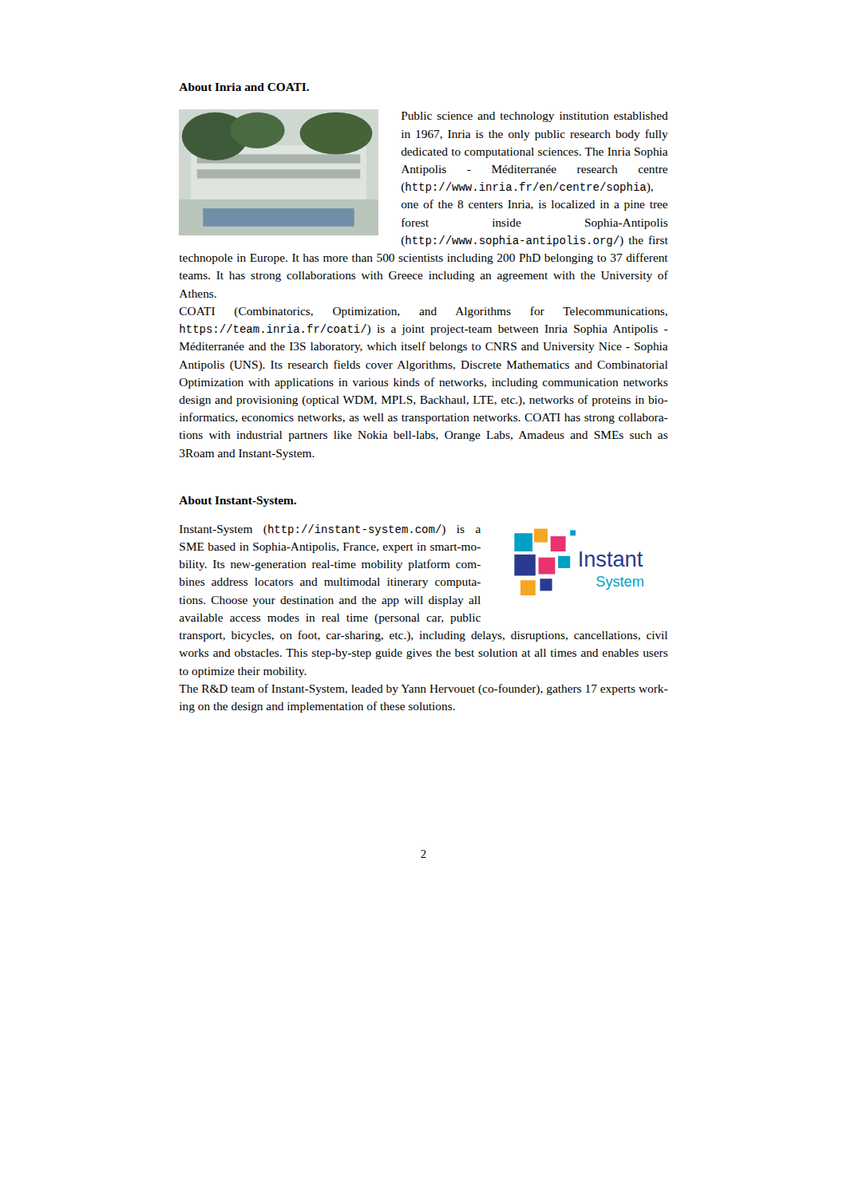About Inria and COATI.
Public science and technology institution established in 1967, Inria is the only public research body fully dedicated to computational sciences. The Inria Sophia Antipolis - Méditerranée research centre (http://www.inria.fr/en/centre/sophia), one of the 8 centers Inria, is localized in a pine tree forest inside Sophia-Antipolis (http://www.sophia-antipolis.org/) the first technopole in Europe. It has more than 500 scientists including 200 PhD belonging to 37 different teams. It has strong collaborations with Greece including an agreement with the University of Athens.
COATI (Combinatorics, Optimization, and Algorithms for Telecommunications, https://team.inria.fr/coati/) is a joint project-team between Inria Sophia Antipolis - Méditerranée and the I3S laboratory, which itself belongs to CNRS and University Nice - Sophia Antipolis (UNS). Its research fields cover Algorithms, Discrete Mathematics and Combinatorial Optimization with applications in various kinds of networks, including communication networks design and provisioning (optical WDM, MPLS, Backhaul, LTE, etc.), networks of proteins in bio-informatics, economics networks, as well as transportation networks. COATI has strong collaborations with industrial partners like Nokia bell-labs, Orange Labs, Amadeus and SMEs such as 3Roam and Instant-System.
About Instant-System.
Instant-System (http://instant-system.com/) is a SME based in Sophia-Antipolis, France, expert in smart-mobility. Its new-generation real-time mobility platform combines address locators and multimodal itinerary computations. Choose your destination and the app will display all available access modes in real time (personal car, public transport, bicycles, on foot, car-sharing, etc.), including delays, disruptions, cancellations, civil works and obstacles. This step-by-step guide gives the best solution at all times and enables users to optimize their mobility.
The R&D team of Instant-System, leaded by Yann Hervouet (co-founder), gathers 17 experts working on the design and implementation of these solutions.
2